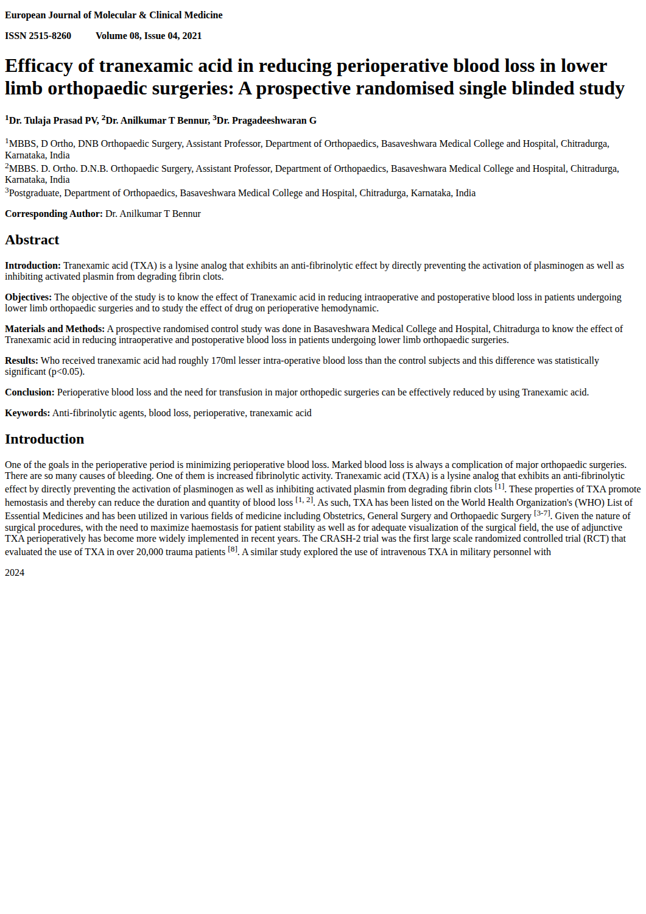European Journal of Molecular & Clinical Medicine
ISSN 2515-8260 Volume 08, Issue 04, 2021
Efficacy of tranexamic acid in reducing perioperative blood loss in lower limb orthopaedic surgeries: A prospective randomised single blinded study
1Dr. Tulaja Prasad PV, 2Dr. Anilkumar T Bennur, 3Dr. Pragadeeshwaran G
1MBBS, D Ortho, DNB Orthopaedic Surgery, Assistant Professor, Department of Orthopaedics, Basaveshwara Medical College and Hospital, Chitradurga, Karnataka, India
2MBBS. D. Ortho. D.N.B. Orthopaedic Surgery, Assistant Professor, Department of Orthopaedics, Basaveshwara Medical College and Hospital, Chitradurga, Karnataka, India
3Postgraduate, Department of Orthopaedics, Basaveshwara Medical College and Hospital, Chitradurga, Karnataka, India
Corresponding Author: Dr. Anilkumar T Bennur
Abstract
Introduction: Tranexamic acid (TXA) is a lysine analog that exhibits an anti-fibrinolytic effect by directly preventing the activation of plasminogen as well as inhibiting activated plasmin from degrading fibrin clots.
Objectives: The objective of the study is to know the effect of Tranexamic acid in reducing intraoperative and postoperative blood loss in patients undergoing lower limb orthopaedic surgeries and to study the effect of drug on perioperative hemodynamic.
Materials and Methods: A prospective randomised control study was done in Basaveshwara Medical College and Hospital, Chitradurga to know the effect of Tranexamic acid in reducing intraoperative and postoperative blood loss in patients undergoing lower limb orthopaedic surgeries.
Results: Who received tranexamic acid had roughly 170ml lesser intra-operative blood loss than the control subjects and this difference was statistically significant (p<0.05).
Conclusion: Perioperative blood loss and the need for transfusion in major orthopedic surgeries can be effectively reduced by using Tranexamic acid.
Keywords: Anti-fibrinolytic agents, blood loss, perioperative, tranexamic acid
Introduction
One of the goals in the perioperative period is minimizing perioperative blood loss. Marked blood loss is always a complication of major orthopaedic surgeries. There are so many causes of bleeding. One of them is increased fibrinolytic activity. Tranexamic acid (TXA) is a lysine analog that exhibits an anti-fibrinolytic effect by directly preventing the activation of plasminogen as well as inhibiting activated plasmin from degrading fibrin clots [1]. These properties of TXA promote hemostasis and thereby can reduce the duration and quantity of blood loss [1, 2]. As such, TXA has been listed on the World Health Organization's (WHO) List of Essential Medicines and has been utilized in various fields of medicine including Obstetrics, General Surgery and Orthopaedic Surgery [3-7]. Given the nature of surgical procedures, with the need to maximize haemostasis for patient stability as well as for adequate visualization of the surgical field, the use of adjunctive TXA perioperatively has become more widely implemented in recent years. The CRASH-2 trial was the first large scale randomized controlled trial (RCT) that evaluated the use of TXA in over 20,000 trauma patients [8]. A similar study explored the use of intravenous TXA in military personnel with
2024